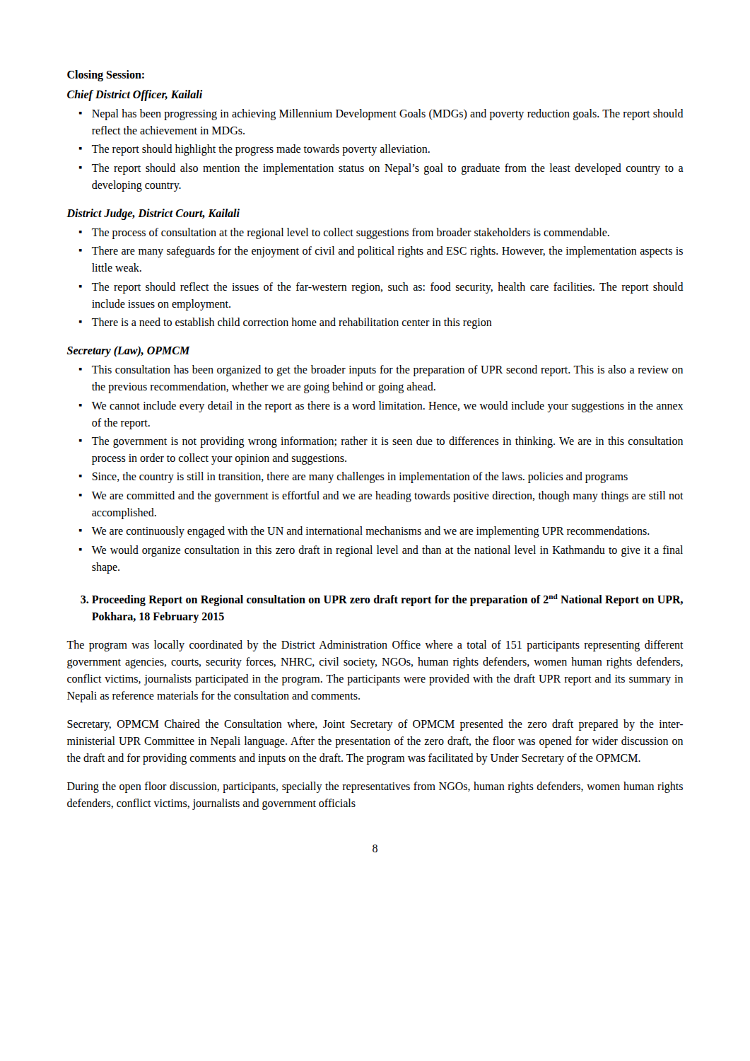Closing Session:
Chief District Officer, Kailali
Nepal has been progressing in achieving Millennium Development Goals (MDGs) and poverty reduction goals. The report should reflect the achievement in MDGs.
The report should highlight the progress made towards poverty alleviation.
The report should also mention the implementation status on Nepal’s goal to graduate from the least developed country to a developing country.
District Judge, District Court, Kailali
The process of consultation at the regional level to collect suggestions from broader stakeholders is commendable.
There are many safeguards for the enjoyment of civil and political rights and ESC rights. However, the implementation aspects is little weak.
The report should reflect the issues of the far-western region, such as: food security, health care facilities. The report should include issues on employment.
There is a need to establish child correction home and rehabilitation center in this region
Secretary (Law), OPMCM
This consultation has been organized to get the broader inputs for the preparation of UPR second report. This is also a review on the previous recommendation, whether we are going behind or going ahead.
We cannot include every detail in the report as there is a word limitation. Hence, we would include your suggestions in the annex of the report.
The government is not providing wrong information; rather it is seen due to differences in thinking. We are in this consultation process in order to collect your opinion and suggestions.
Since, the country is still in transition, there are many challenges in implementation of the laws. policies and programs
We are committed and the government is effortful and we are heading towards positive direction, though many things are still not accomplished.
We are continuously engaged with the UN and international mechanisms and we are implementing UPR recommendations.
We would organize consultation in this zero draft in regional level and than at the national level in Kathmandu to give it a final shape.
Proceeding Report on Regional consultation on UPR zero draft report for the preparation of 2nd National Report on UPR, Pokhara, 18 February 2015
The program was locally coordinated by the District Administration Office where a total of 151 participants representing different government agencies, courts, security forces, NHRC, civil society, NGOs, human rights defenders, women human rights defenders, conflict victims, journalists participated in the program. The participants were provided with the draft UPR report and its summary in Nepali as reference materials for the consultation and comments.
Secretary, OPMCM Chaired the Consultation where, Joint Secretary of OPMCM presented the zero draft prepared by the inter-ministerial UPR Committee in Nepali language. After the presentation of the zero draft, the floor was opened for wider discussion on the draft and for providing comments and inputs on the draft. The program was facilitated by Under Secretary of the OPMCM.
During the open floor discussion, participants, specially the representatives from NGOs, human rights defenders, women human rights defenders, conflict victims, journalists and government officials
8